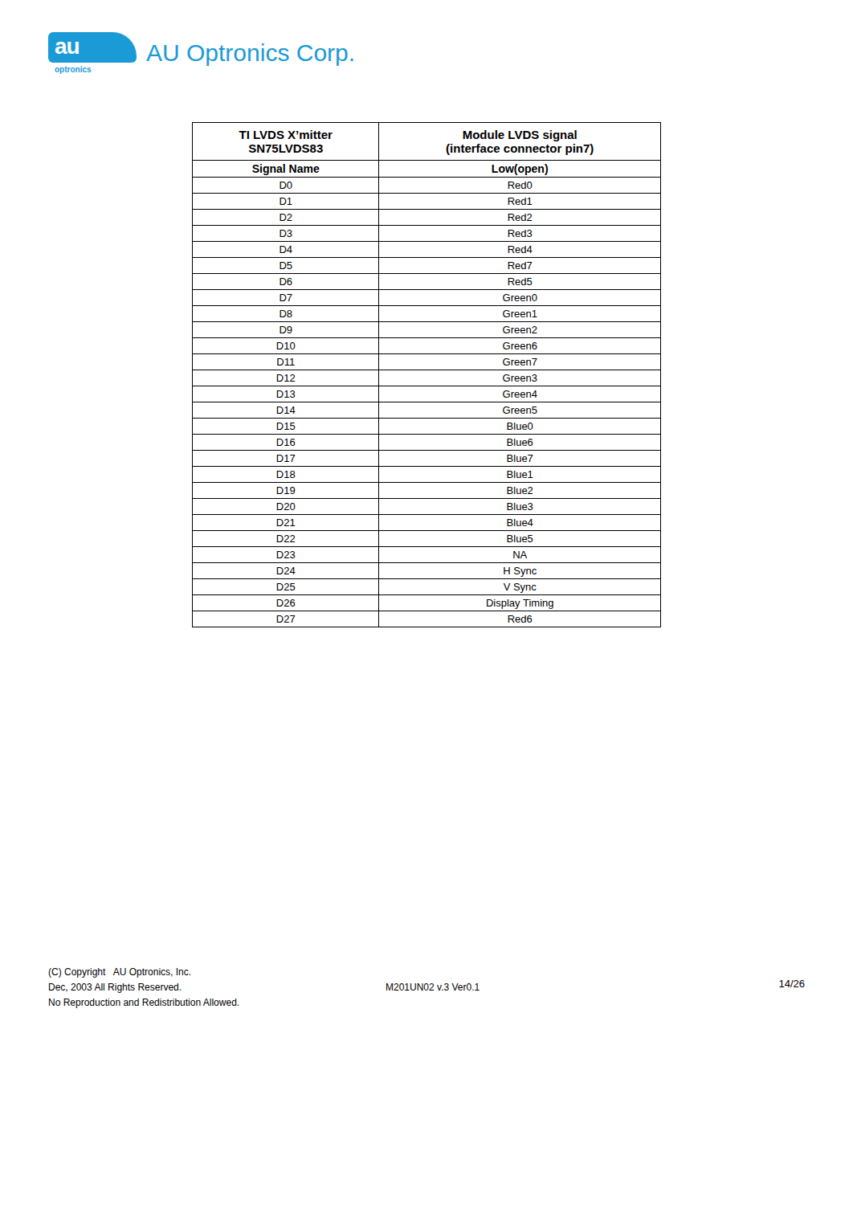au
optronics
AU Optronics Corp.
| TI LVDS X’mitter SN75LVDS83 | Module LVDS signal (interface connector pin7) |
| --- | --- |
| Signal Name | Low(open) |
| D0 | Red0 |
| D1 | Red1 |
| D2 | Red2 |
| D3 | Red3 |
| D4 | Red4 |
| D5 | Red7 |
| D6 | Red5 |
| D7 | Green0 |
| D8 | Green1 |
| D9 | Green2 |
| D10 | Green6 |
| D11 | Green7 |
| D12 | Green3 |
| D13 | Green4 |
| D14 | Green5 |
| D15 | Blue0 |
| D16 | Blue6 |
| D17 | Blue7 |
| D18 | Blue1 |
| D19 | Blue2 |
| D20 | Blue3 |
| D21 | Blue4 |
| D22 | Blue5 |
| D23 | NA |
| D24 | H Sync |
| D25 | V Sync |
| D26 | Display Timing |
| D27 | Red6 |
14/26
(C) Copyright AU Optronics, Inc.
Dec, 2003 All Rights Reserved.
M201UN02 v.3 Ver0.1
No Reproduction and Redistribution Allowed.